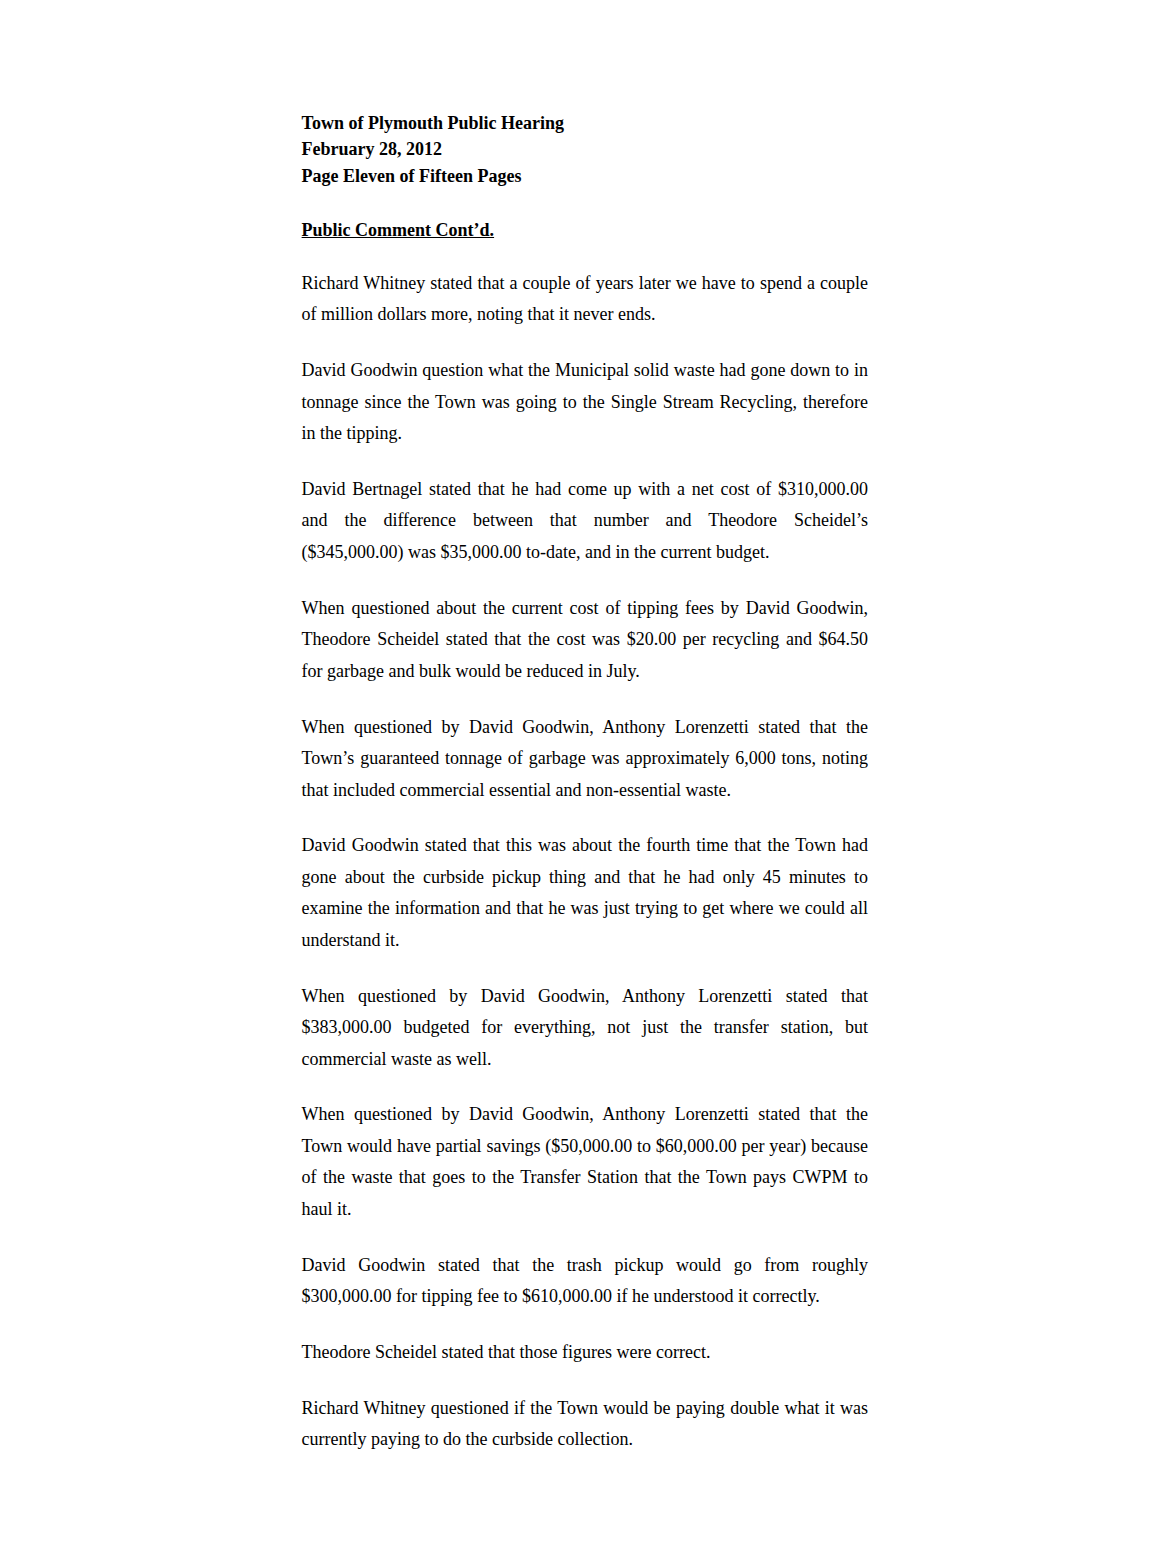Town of Plymouth Public Hearing
February 28, 2012
Page Eleven of Fifteen Pages
Public Comment Cont’d.
Richard Whitney stated that a couple of years later we have to spend a couple of million dollars more, noting that it never ends.
David Goodwin question what the Municipal solid waste had gone down to in tonnage since the Town was going to the Single Stream Recycling, therefore in the tipping.
David Bertnagel stated that he had come up with a net cost of $310,000.00 and the difference between that number and Theodore Scheidel’s ($345,000.00) was $35,000.00 to-date, and in the current budget.
When questioned about the current cost of tipping fees by David Goodwin, Theodore Scheidel stated that the cost was $20.00 per recycling and $64.50 for garbage and bulk would be reduced in July.
When questioned by David Goodwin, Anthony Lorenzetti stated that the Town’s guaranteed tonnage of garbage was approximately 6,000 tons, noting that included commercial essential and non-essential waste.
David Goodwin stated that this was about the fourth time that the Town had gone about the curbside pickup thing and that he had only 45 minutes to examine the information and that he was just trying to get where we could all understand it.
When questioned by David Goodwin, Anthony Lorenzetti stated that $383,000.00 budgeted for everything, not just the transfer station, but commercial waste as well.
When questioned by David Goodwin, Anthony Lorenzetti stated that the Town would have partial savings ($50,000.00 to $60,000.00 per year) because of the waste that goes to the Transfer Station that the Town pays CWPM to haul it.
David Goodwin stated that the trash pickup would go from roughly $300,000.00 for tipping fee to $610,000.00 if he understood it correctly.
Theodore Scheidel stated that those figures were correct.
Richard Whitney questioned if the Town would be paying double what it was currently paying to do the curbside collection.